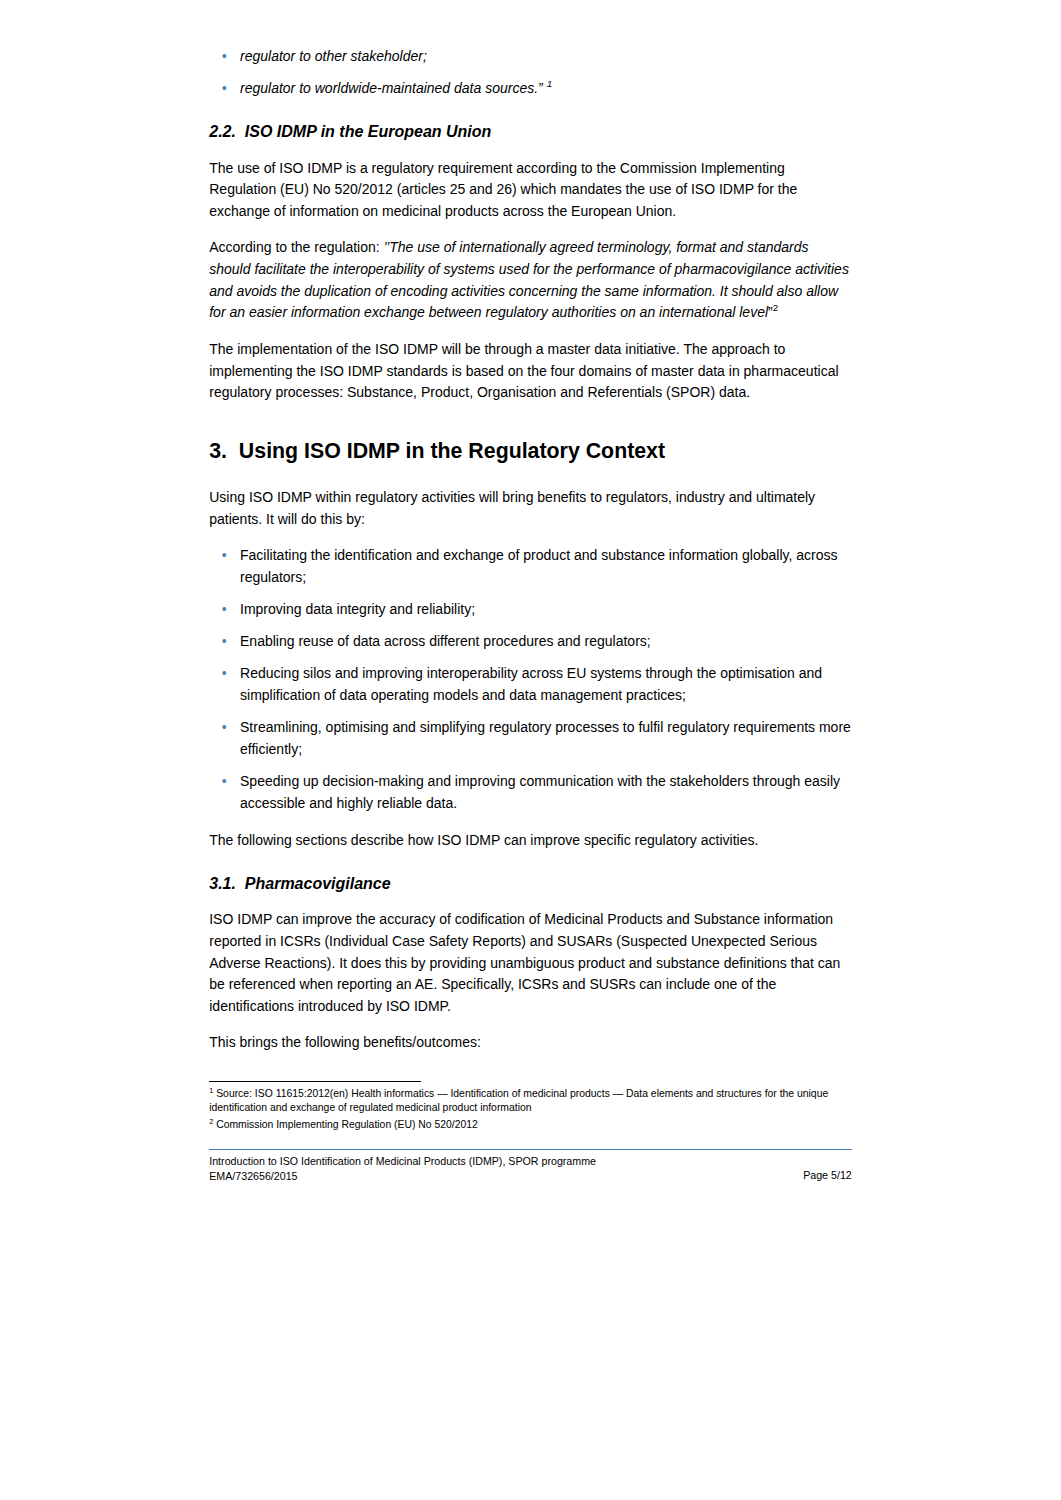regulator to other stakeholder;
regulator to worldwide-maintained data sources.” 1
2.2. ISO IDMP in the European Union
The use of ISO IDMP is a regulatory requirement according to the Commission Implementing Regulation (EU) No 520/2012 (articles 25 and 26) which mandates the use of ISO IDMP for the exchange of information on medicinal products across the European Union.
According to the regulation: ’’The use of internationally agreed terminology, format and standards should facilitate the interoperability of systems used for the performance of pharmacovigilance activities and avoids the duplication of encoding activities concerning the same information. It should also allow for an easier information exchange between regulatory authorities on an international level”2
The implementation of the ISO IDMP will be through a master data initiative. The approach to implementing the ISO IDMP standards is based on the four domains of master data in pharmaceutical regulatory processes: Substance, Product, Organisation and Referentials (SPOR) data.
3. Using ISO IDMP in the Regulatory Context
Using ISO IDMP within regulatory activities will bring benefits to regulators, industry and ultimately patients. It will do this by:
Facilitating the identification and exchange of product and substance information globally, across regulators;
Improving data integrity and reliability;
Enabling reuse of data across different procedures and regulators;
Reducing silos and improving interoperability across EU systems through the optimisation and simplification of data operating models and data management practices;
Streamlining, optimising and simplifying regulatory processes to fulfil regulatory requirements more efficiently;
Speeding up decision-making and improving communication with the stakeholders through easily accessible and highly reliable data.
The following sections describe how ISO IDMP can improve specific regulatory activities.
3.1. Pharmacovigilance
ISO IDMP can improve the accuracy of codification of Medicinal Products and Substance information reported in ICSRs (Individual Case Safety Reports) and SUSARs (Suspected Unexpected Serious Adverse Reactions). It does this by providing unambiguous product and substance definitions that can be referenced when reporting an AE. Specifically, ICSRs and SUSRs can include one of the identifications introduced by ISO IDMP.
This brings the following benefits/outcomes:
1 Source: ISO 11615:2012(en) Health informatics — Identification of medicinal products — Data elements and structures for the unique identification and exchange of regulated medicinal product information
2 Commission Implementing Regulation (EU) No 520/2012
Introduction to ISO Identification of Medicinal Products (IDMP), SPOR programme
EMA/732656/2015
Page 5/12